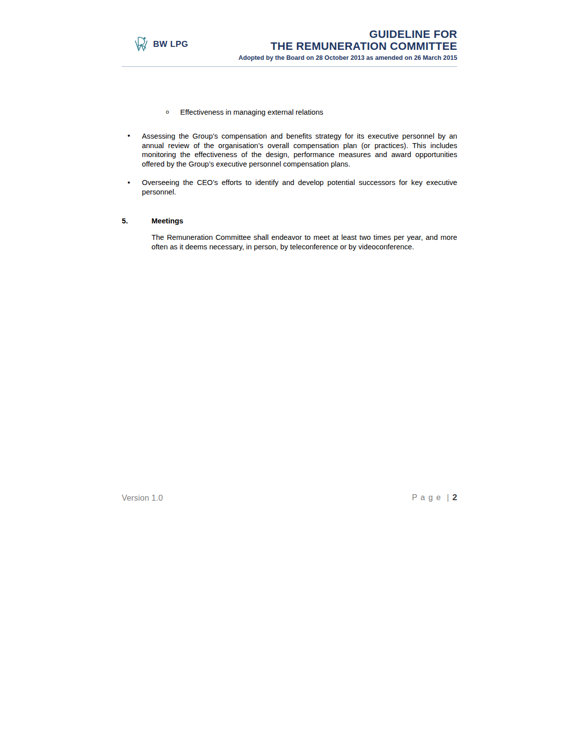BW LPG
GUIDELINE FOR
THE REMUNERATION COMMITTEE
Adopted by the Board on 28 October 2013 as amended on 26 March 2015
Effectiveness in managing external relations
Assessing the Group’s compensation and benefits strategy for its executive personnel by an annual review of the organisation’s overall compensation plan (or practices). This includes monitoring the effectiveness of the design, performance measures and award opportunities offered by the Group’s executive personnel compensation plans.
Overseeing the CEO’s efforts to identify and develop potential successors for key executive personnel.
5.
Meetings
The Remuneration Committee shall endeavor to meet at least two times per year, and more often as it deems necessary, in person, by teleconference or by videoconference.
Version 1.0
P a g e | 2